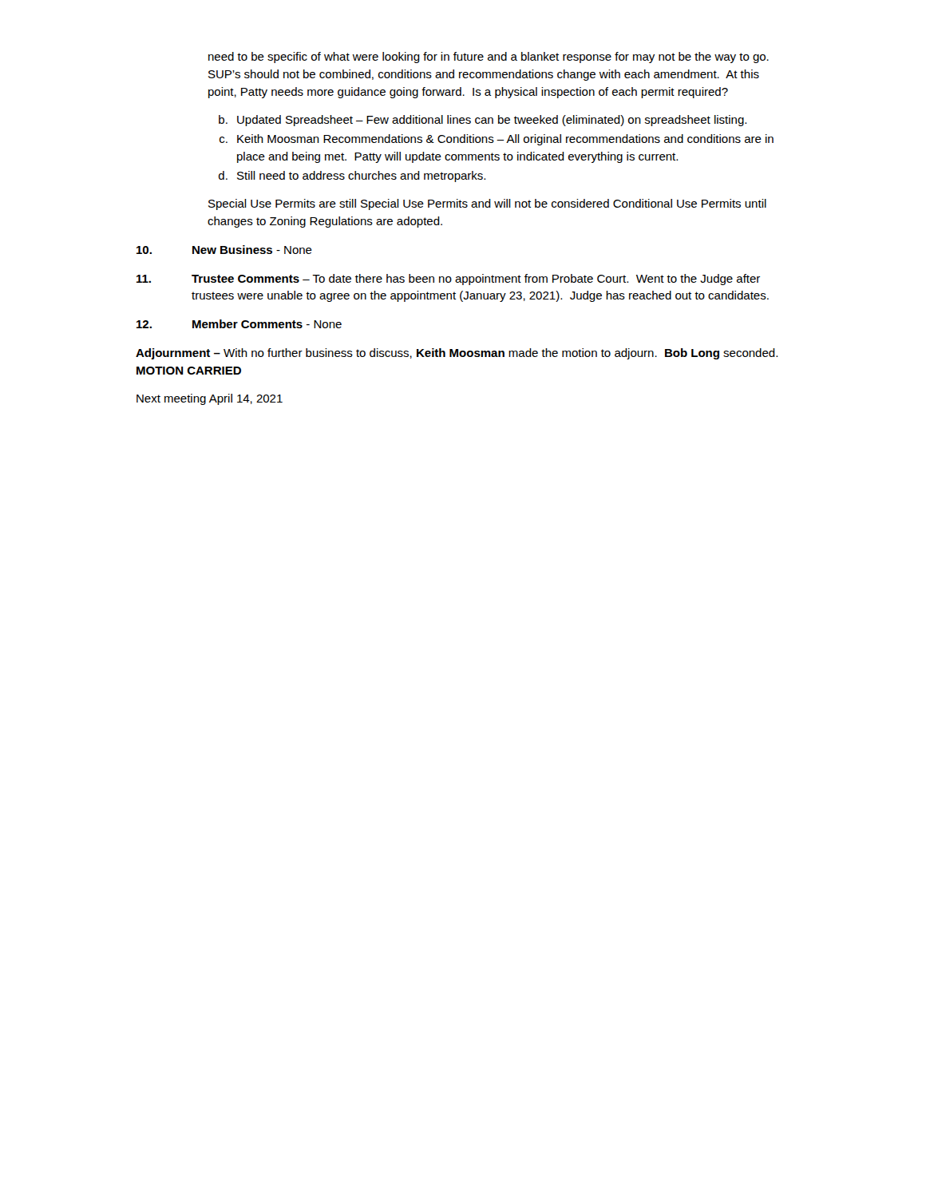need to be specific of what were looking for in future and a blanket response for may not be the way to go. SUP’s should not be combined, conditions and recommendations change with each amendment. At this point, Patty needs more guidance going forward. Is a physical inspection of each permit required?
Updated Spreadsheet – Few additional lines can be tweeked (eliminated) on spreadsheet listing.
Keith Moosman Recommendations & Conditions – All original recommendations and conditions are in place and being met. Patty will update comments to indicated everything is current.
Still need to address churches and metroparks.
Special Use Permits are still Special Use Permits and will not be considered Conditional Use Permits until changes to Zoning Regulations are adopted.
10.
New Business - None
11.
Trustee Comments – To date there has been no appointment from Probate Court. Went to the Judge after trustees were unable to agree on the appointment (January 23, 2021). Judge has reached out to candidates.
12.
Member Comments - None
Adjournment – With no further business to discuss, Keith Moosman made the motion to adjourn. Bob Long seconded. MOTION CARRIED
Next meeting April 14, 2021